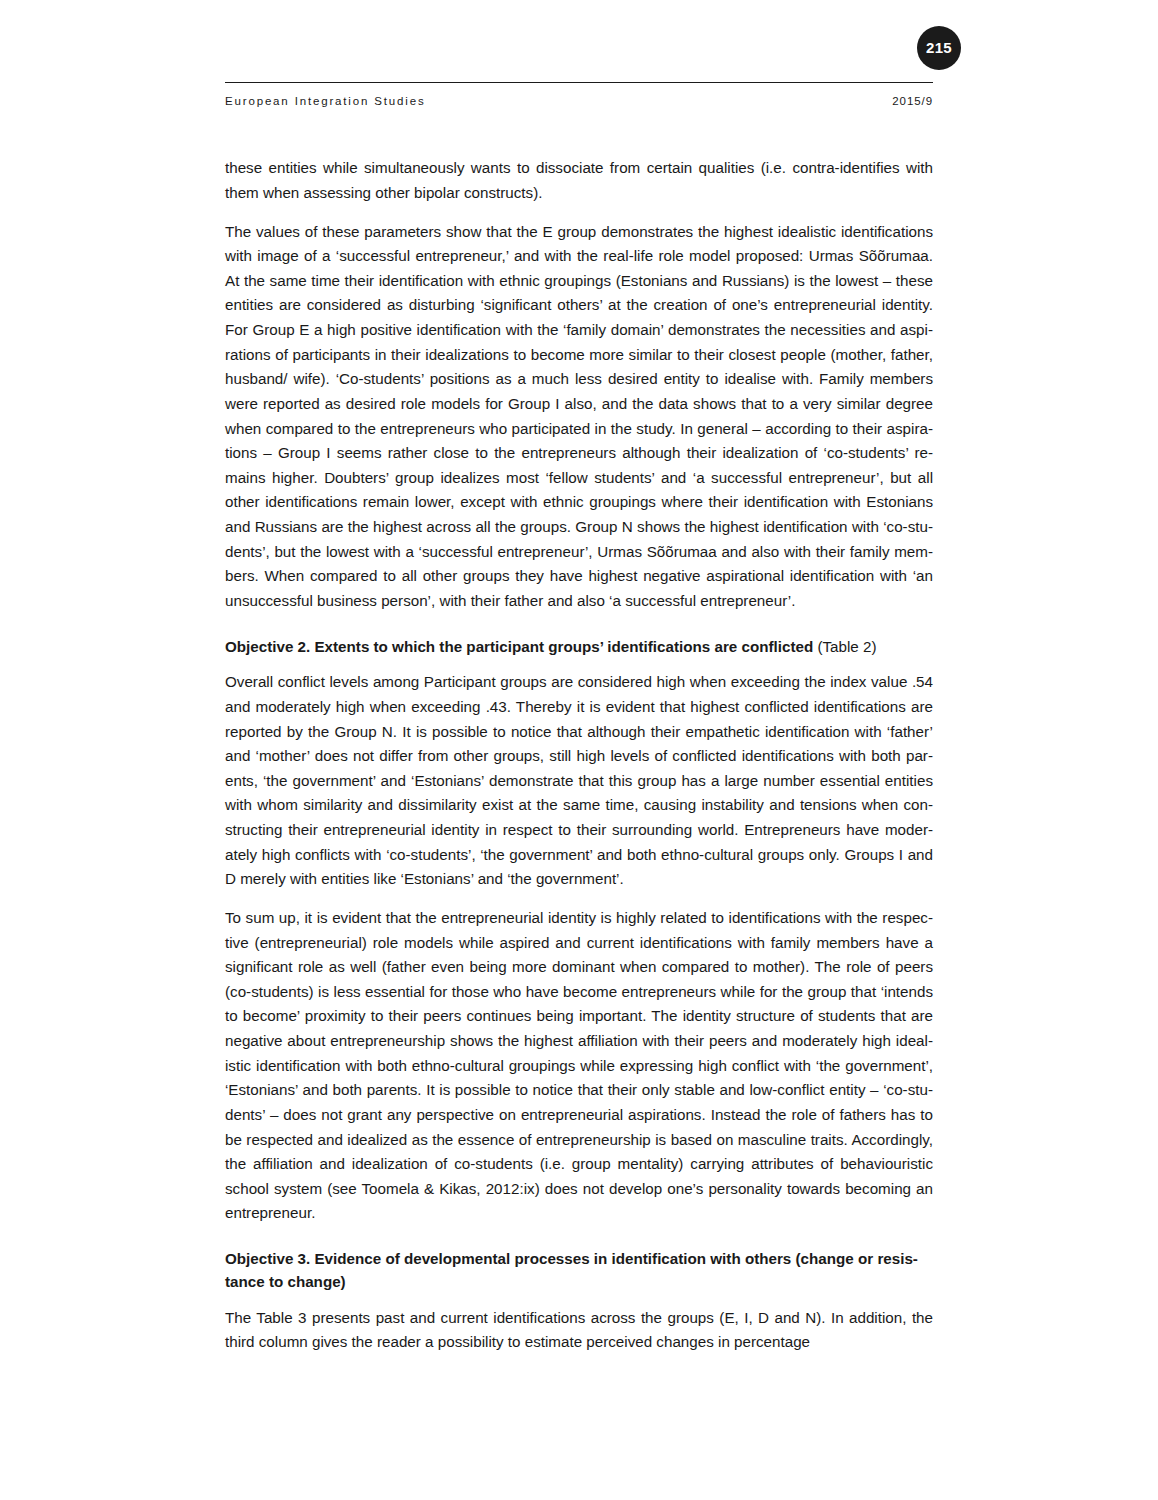215
European Integration Studies 2015/9
these entities while simultaneously wants to dissociate from certain qualities (i.e. contra-identifies with them when assessing other bipolar constructs).
The values of these parameters show that the E group demonstrates the highest idealistic identifications with image of a ‘successful entrepreneur,’ and with the real-life role model proposed: Urmas Sõõrumaa. At the same time their identification with ethnic groupings (Estonians and Russians) is the lowest – these entities are considered as disturbing ‘significant others’ at the creation of one’s entrepreneurial identity. For Group E a high positive identification with the ‘family domain’ demonstrates the necessities and aspirations of participants in their idealizations to become more similar to their closest people (mother, father, husband/ wife). ‘Co-students’ positions as a much less desired entity to idealise with. Family members were reported as desired role models for Group I also, and the data shows that to a very similar degree when compared to the entrepreneurs who participated in the study. In general – according to their aspirations – Group I seems rather close to the entrepreneurs although their idealization of ‘co-students’ remains higher. Doubters’ group idealizes most ‘fellow students’ and ‘a successful entrepreneur’, but all other identifications remain lower, except with ethnic groupings where their identification with Estonians and Russians are the highest across all the groups. Group N shows the highest identification with ‘co-students’, but the lowest with a ‘successful entrepreneur’, Urmas Sõõrumaa and also with their family members. When compared to all other groups they have highest negative aspirational identification with ‘an unsuccessful business person’, with their father and also ‘a successful entrepreneur’.
Objective 2. Extents to which the participant groups’ identifications are conflicted (Table 2)
Overall conflict levels among Participant groups are considered high when exceeding the index value .54 and moderately high when exceeding .43. Thereby it is evident that highest conflicted identifications are reported by the Group N. It is possible to notice that although their empathetic identification with ‘father’ and ‘mother’ does not differ from other groups, still high levels of conflicted identifications with both parents, ‘the government’ and ‘Estonians’ demonstrate that this group has a large number essential entities with whom similarity and dissimilarity exist at the same time, causing instability and tensions when constructing their entrepreneurial identity in respect to their surrounding world. Entrepreneurs have moderately high conflicts with ‘co-students’, ‘the government’ and both ethno-cultural groups only. Groups I and D merely with entities like ‘Estonians’ and ‘the government’.
To sum up, it is evident that the entrepreneurial identity is highly related to identifications with the respective (entrepreneurial) role models while aspired and current identifications with family members have a significant role as well (father even being more dominant when compared to mother). The role of peers (co-students) is less essential for those who have become entrepreneurs while for the group that ‘intends to become’ proximity to their peers continues being important. The identity structure of students that are negative about entrepreneurship shows the highest affiliation with their peers and moderately high idealistic identification with both ethno-cultural groupings while expressing high conflict with ‘the government’, ‘Estonians’ and both parents. It is possible to notice that their only stable and low-conflict entity – ‘co-students’ – does not grant any perspective on entrepreneurial aspirations. Instead the role of fathers has to be respected and idealized as the essence of entrepreneurship is based on masculine traits. Accordingly, the affiliation and idealization of co-students (i.e. group mentality) carrying attributes of behaviouristic school system (see Toomela & Kikas, 2012:ix) does not develop one’s personality towards becoming an entrepreneur.
Objective 3. Evidence of developmental processes in identification with others (change or resistance to change)
The Table 3 presents past and current identifications across the groups (E, I, D and N). In addition, the third column gives the reader a possibility to estimate perceived changes in percentage